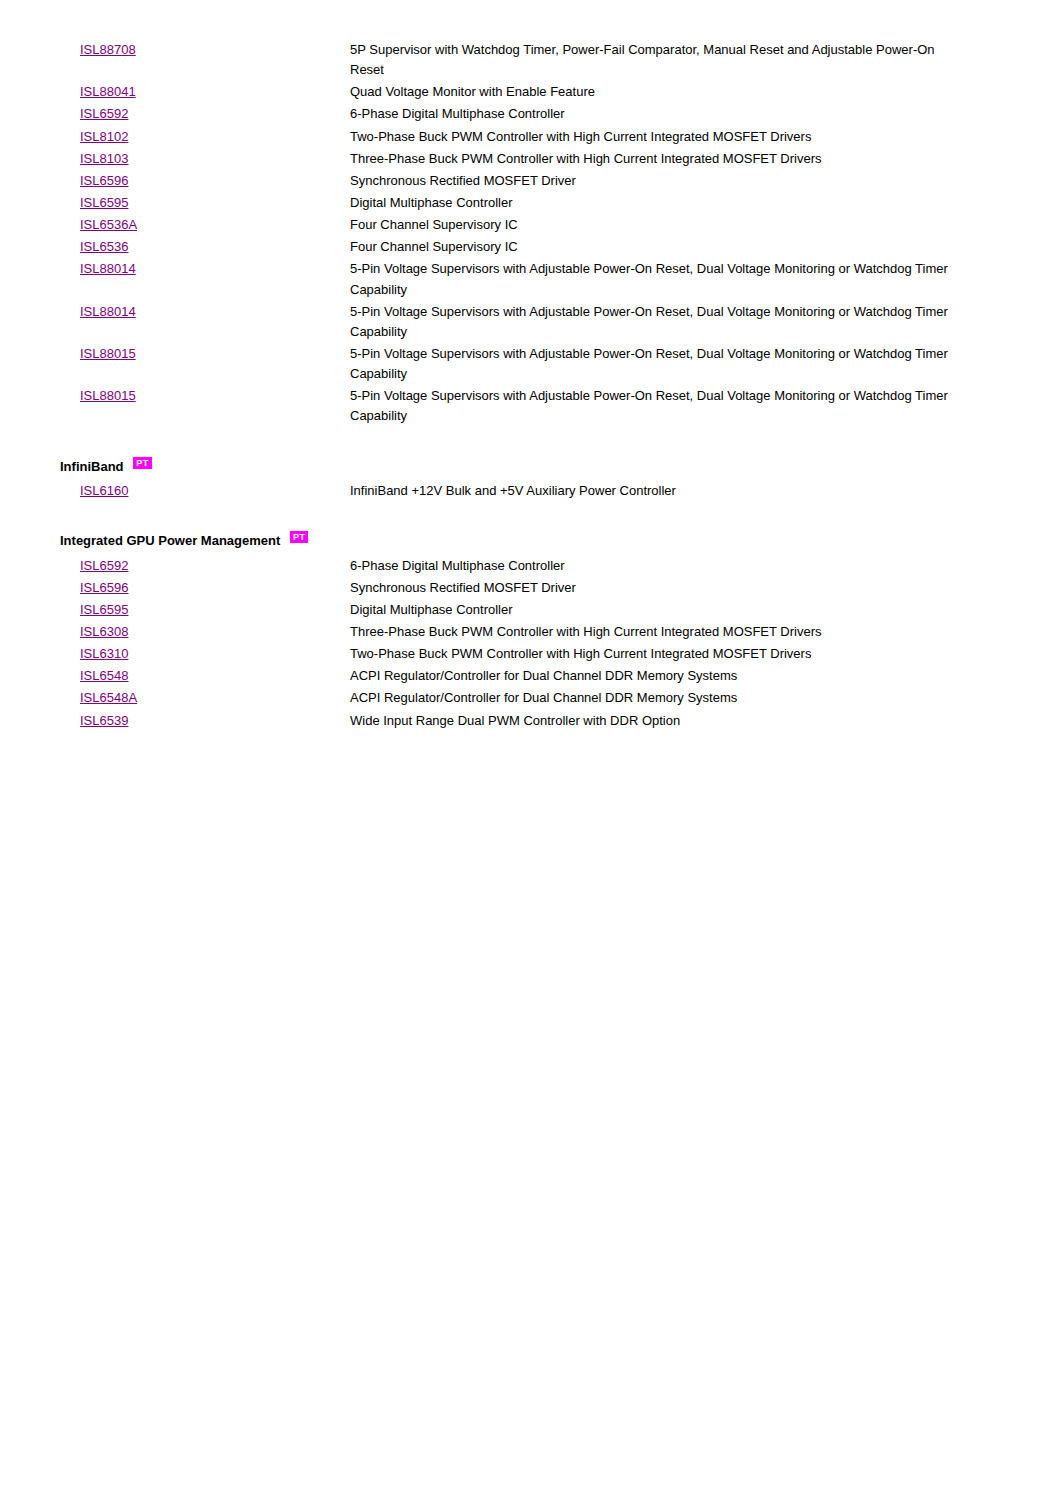| ISL88708 | 5P Supervisor with Watchdog Timer, Power-Fail Comparator, Manual Reset and Adjustable Power-On Reset |
| ISL88041 | Quad Voltage Monitor with Enable Feature |
| ISL6592 | 6-Phase Digital Multiphase Controller |
| ISL8102 | Two-Phase Buck PWM Controller with High Current Integrated MOSFET Drivers |
| ISL8103 | Three-Phase Buck PWM Controller with High Current Integrated MOSFET Drivers |
| ISL6596 | Synchronous Rectified MOSFET Driver |
| ISL6595 | Digital Multiphase Controller |
| ISL6536A | Four Channel Supervisory IC |
| ISL6536 | Four Channel Supervisory IC |
| ISL88014 | 5-Pin Voltage Supervisors with Adjustable Power-On Reset, Dual Voltage Monitoring or Watchdog Timer Capability |
| ISL88014 | 5-Pin Voltage Supervisors with Adjustable Power-On Reset, Dual Voltage Monitoring or Watchdog Timer Capability |
| ISL88015 | 5-Pin Voltage Supervisors with Adjustable Power-On Reset, Dual Voltage Monitoring or Watchdog Timer Capability |
| ISL88015 | 5-Pin Voltage Supervisors with Adjustable Power-On Reset, Dual Voltage Monitoring or Watchdog Timer Capability |
InfiniBand PT
| ISL6160 | InfiniBand +12V Bulk and +5V Auxiliary Power Controller |
Integrated GPU Power Management PT
| ISL6592 | 6-Phase Digital Multiphase Controller |
| ISL6596 | Synchronous Rectified MOSFET Driver |
| ISL6595 | Digital Multiphase Controller |
| ISL6308 | Three-Phase Buck PWM Controller with High Current Integrated MOSFET Drivers |
| ISL6310 | Two-Phase Buck PWM Controller with High Current Integrated MOSFET Drivers |
| ISL6548 | ACPI Regulator/Controller for Dual Channel DDR Memory Systems |
| ISL6548A | ACPI Regulator/Controller for Dual Channel DDR Memory Systems |
| ISL6539 | Wide Input Range Dual PWM Controller with DDR Option |